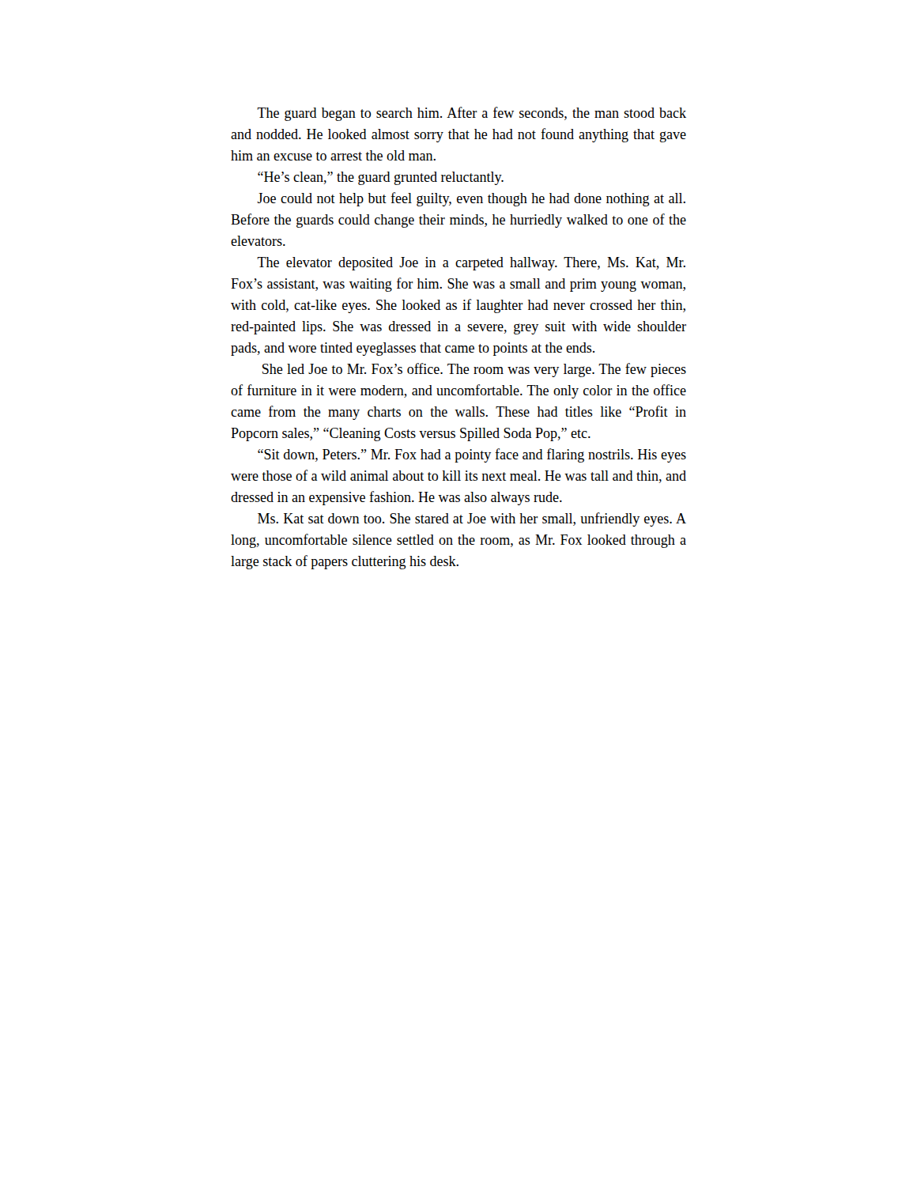The guard began to search him. After a few seconds, the man stood back and nodded. He looked almost sorry that he had not found anything that gave him an excuse to arrest the old man.
“He’s clean,” the guard grunted reluctantly.
Joe could not help but feel guilty, even though he had done nothing at all. Before the guards could change their minds, he hurriedly walked to one of the elevators.
The elevator deposited Joe in a carpeted hallway. There, Ms. Kat, Mr. Fox’s assistant, was waiting for him. She was a small and prim young woman, with cold, cat-like eyes. She looked as if laughter had never crossed her thin, red-painted lips. She was dressed in a severe, grey suit with wide shoulder pads, and wore tinted eyeglasses that came to points at the ends.
She led Joe to Mr. Fox’s office. The room was very large. The few pieces of furniture in it were modern, and uncomfortable. The only color in the office came from the many charts on the walls. These had titles like “Profit in Popcorn sales,” “Cleaning Costs versus Spilled Soda Pop,” etc.
“Sit down, Peters.” Mr. Fox had a pointy face and flaring nostrils. His eyes were those of a wild animal about to kill its next meal. He was tall and thin, and dressed in an expensive fashion. He was also always rude.
Ms. Kat sat down too. She stared at Joe with her small, unfriendly eyes. A long, uncomfortable silence settled on the room, as Mr. Fox looked through a large stack of papers cluttering his desk.